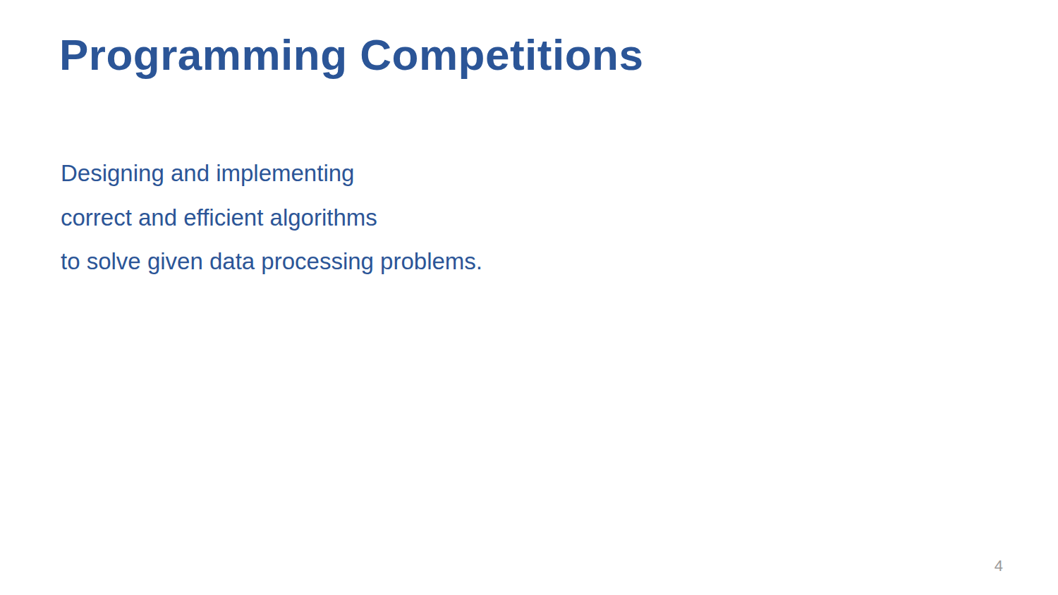Programming Competitions
Designing and implementing
correct and efficient algorithms
to solve given data processing problems.
4